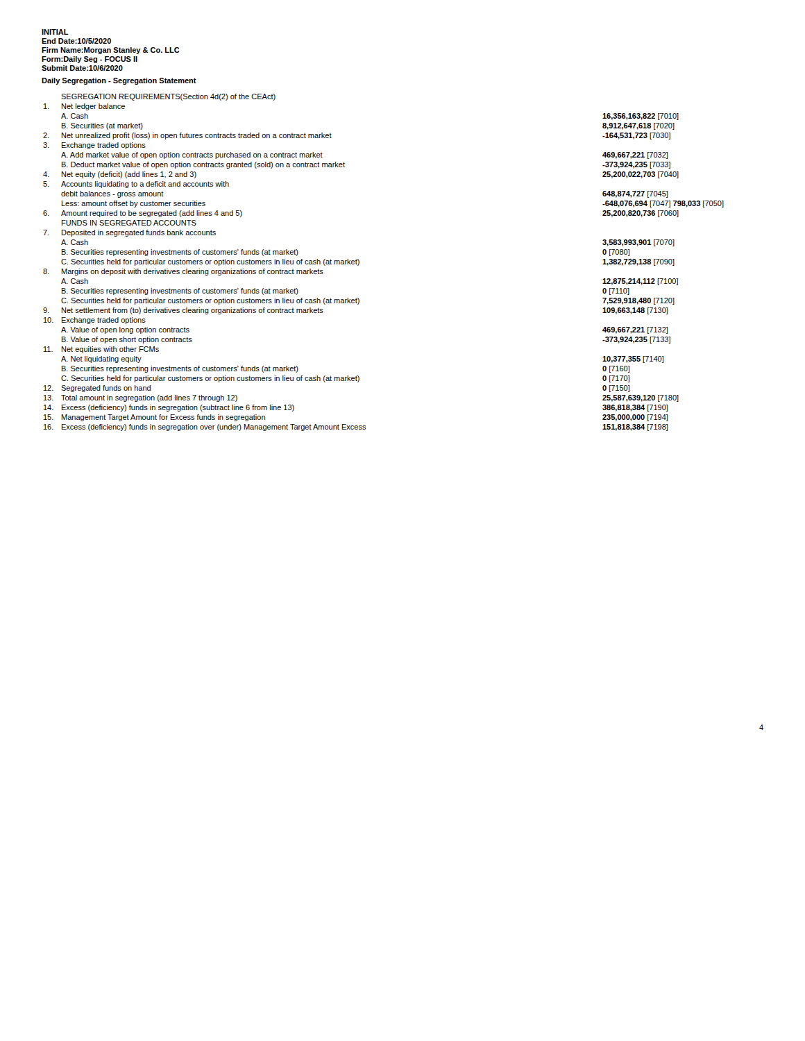INITIAL
End Date:10/5/2020
Firm Name:Morgan Stanley & Co. LLC
Form:Daily Seg - FOCUS II
Submit Date:10/6/2020
Daily Segregation - Segregation Statement
| | SEGREGATION REQUIREMENTS(Section 4d(2) of the CEAct) | |
| 1. | Net ledger balance | |
| | A. Cash | 16,356,163,822 [7010] |
| | B. Securities (at market) | 8,912,647,618 [7020] |
| 2. | Net unrealized profit (loss) in open futures contracts traded on a contract market | -164,531,723 [7030] |
| 3. | Exchange traded options | |
| | A. Add market value of open option contracts purchased on a contract market | 469,667,221 [7032] |
| | B. Deduct market value of open option contracts granted (sold) on a contract market | -373,924,235 [7033] |
| 4. | Net equity (deficit) (add lines 1, 2 and 3) | 25,200,022,703 [7040] |
| 5. | Accounts liquidating to a deficit and accounts with | |
| | debit balances - gross amount | 648,874,727 [7045] |
| | Less: amount offset by customer securities | -648,076,694 [7047] 798,033 [7050] |
| 6. | Amount required to be segregated (add lines 4 and 5) | 25,200,820,736 [7060] |
| | FUNDS IN SEGREGATED ACCOUNTS | |
| 7. | Deposited in segregated funds bank accounts | |
| | A. Cash | 3,583,993,901 [7070] |
| | B. Securities representing investments of customers' funds (at market) | 0 [7080] |
| | C. Securities held for particular customers or option customers in lieu of cash (at market) | 1,382,729,138 [7090] |
| 8. | Margins on deposit with derivatives clearing organizations of contract markets | |
| | A. Cash | 12,875,214,112 [7100] |
| | B. Securities representing investments of customers' funds (at market) | 0 [7110] |
| | C. Securities held for particular customers or option customers in lieu of cash (at market) | 7,529,918,480 [7120] |
| 9. | Net settlement from (to) derivatives clearing organizations of contract markets | 109,663,148 [7130] |
| 10. | Exchange traded options | |
| | A. Value of open long option contracts | 469,667,221 [7132] |
| | B. Value of open short option contracts | -373,924,235 [7133] |
| 11. | Net equities with other FCMs | |
| | A. Net liquidating equity | 10,377,355 [7140] |
| | B. Securities representing investments of customers' funds (at market) | 0 [7160] |
| | C. Securities held for particular customers or option customers in lieu of cash (at market) | 0 [7170] |
| 12. | Segregated funds on hand | 0 [7150] |
| 13. | Total amount in segregation (add lines 7 through 12) | 25,587,639,120 [7180] |
| 14. | Excess (deficiency) funds in segregation (subtract line 6 from line 13) | 386,818,384 [7190] |
| 15. | Management Target Amount for Excess funds in segregation | 235,000,000 [7194] |
| 16. | Excess (deficiency) funds in segregation over (under) Management Target Amount Excess | 151,818,384 [7198] |
4